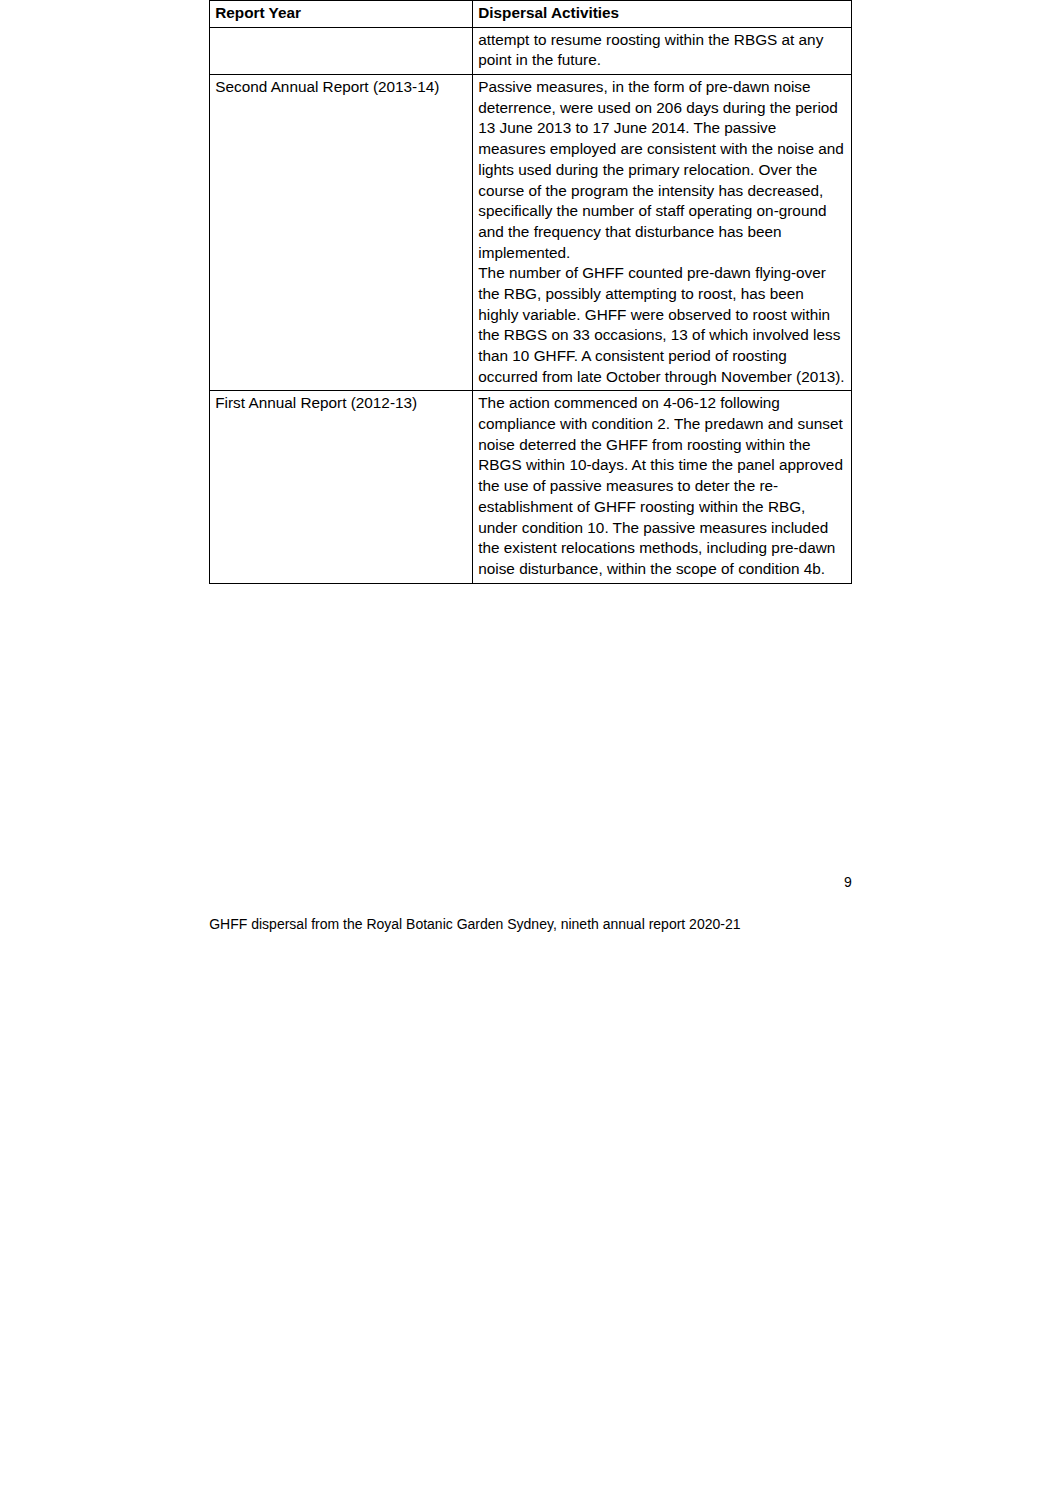| Report Year | Dispersal Activities |
| --- | --- |
| | attempt to resume roosting within the RBGS at any point in the future. |
| Second Annual Report (2013-14) | Passive measures, in the form of pre-dawn noise deterrence, were used on 206 days during the period 13 June 2013 to 17 June 2014. The passive measures employed are consistent with the noise and lights used during the primary relocation. Over the course of the program the intensity has decreased, specifically the number of staff operating on-ground and the frequency that disturbance has been implemented. The number of GHFF counted pre-dawn flying-over the RBG, possibly attempting to roost, has been highly variable. GHFF were observed to roost within the RBGS on 33 occasions, 13 of which involved less than 10 GHFF. A consistent period of roosting occurred from late October through November (2013). |
| First Annual Report (2012-13) | The action commenced on 4-06-12 following compliance with condition 2. The predawn and sunset noise deterred the GHFF from roosting within the RBGS within 10-days. At this time the panel approved the use of passive measures to deter the re-establishment of GHFF roosting within the RBG, under condition 10. The passive measures included the existent relocations methods, including pre-dawn noise disturbance, within the scope of condition 4b. |
9
GHFF dispersal from the Royal Botanic Garden Sydney, nineth annual report 2020-21